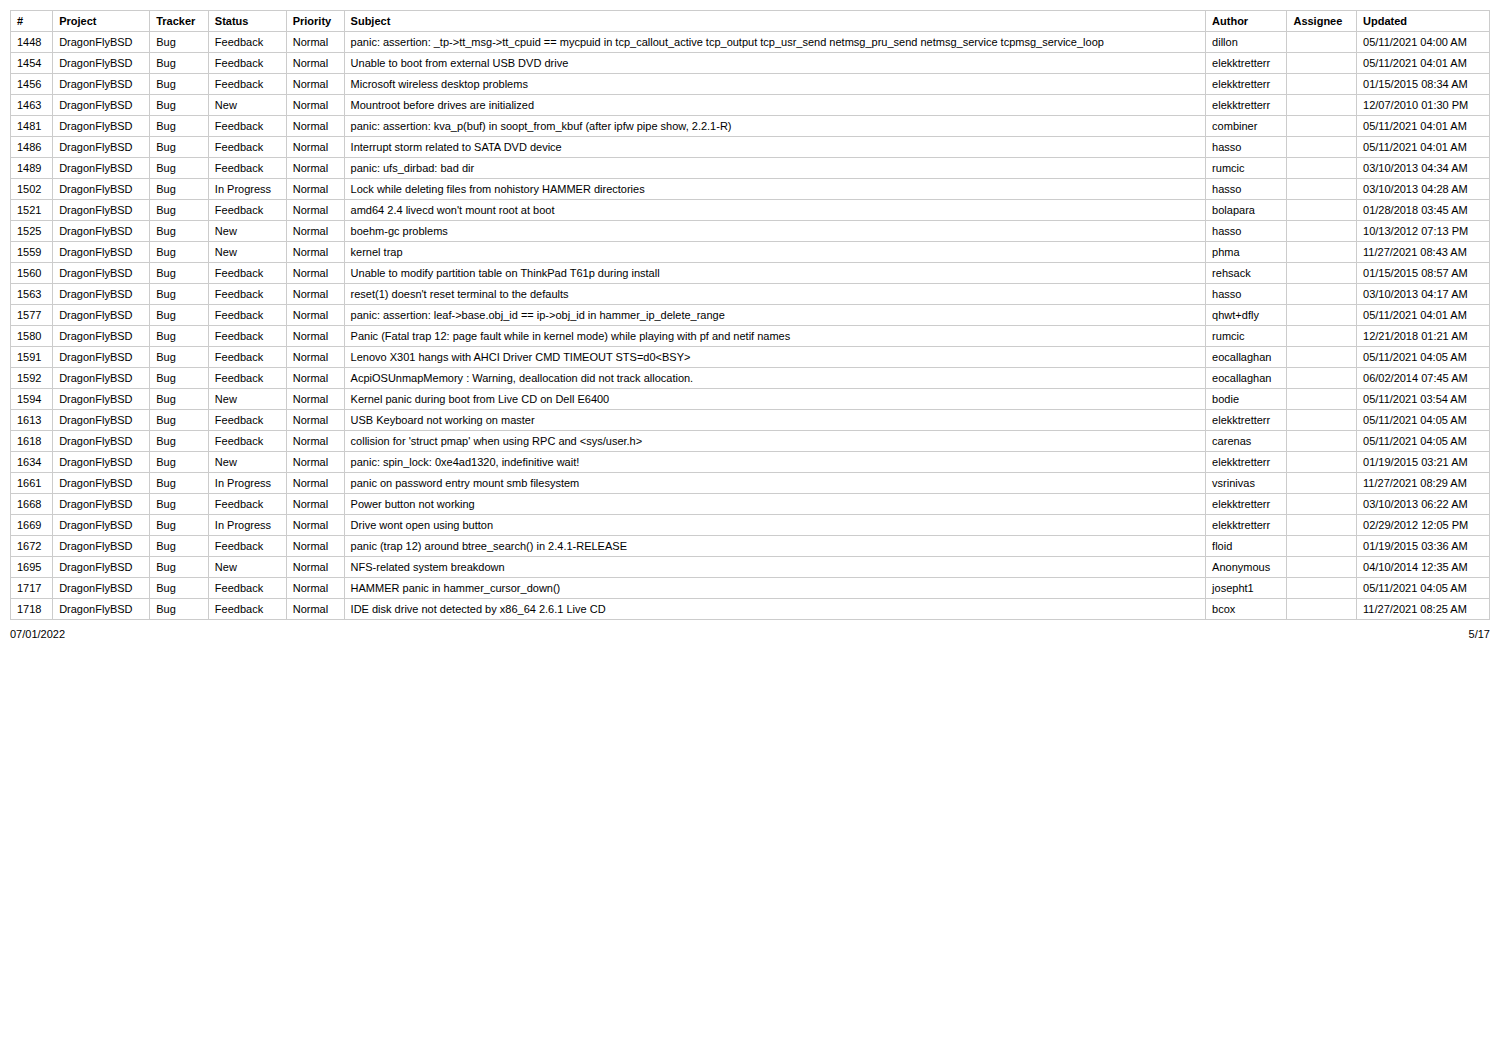| # | Project | Tracker | Status | Priority | Subject | Author | Assignee | Updated |
| --- | --- | --- | --- | --- | --- | --- | --- | --- |
| 1448 | DragonFlyBSD | Bug | Feedback | Normal | panic: assertion: _tp->tt_msg->tt_cpuid == mycpuid in tcp_callout_active tcp_output tcp_usr_send netmsg_pru_send netmsg_service tcpmsg_service_loop | dillon | | 05/11/2021 04:00 AM |
| 1454 | DragonFlyBSD | Bug | Feedback | Normal | Unable to boot from external USB DVD drive | elekktretterr | | 05/11/2021 04:01 AM |
| 1456 | DragonFlyBSD | Bug | Feedback | Normal | Microsoft wireless desktop problems | elekktretterr | | 01/15/2015 08:34 AM |
| 1463 | DragonFlyBSD | Bug | New | Normal | Mountroot before drives are initialized | elekktretterr | | 12/07/2010 01:30 PM |
| 1481 | DragonFlyBSD | Bug | Feedback | Normal | panic: assertion: kva_p(buf) in soopt_from_kbuf (after ipfw pipe show, 2.2.1-R) | combiner | | 05/11/2021 04:01 AM |
| 1486 | DragonFlyBSD | Bug | Feedback | Normal | Interrupt storm related to SATA DVD device | hasso | | 05/11/2021 04:01 AM |
| 1489 | DragonFlyBSD | Bug | Feedback | Normal | panic: ufs_dirbad: bad dir | rumcic | | 03/10/2013 04:34 AM |
| 1502 | DragonFlyBSD | Bug | In Progress | Normal | Lock while deleting files from nohistory HAMMER directories | hasso | | 03/10/2013 04:28 AM |
| 1521 | DragonFlyBSD | Bug | Feedback | Normal | amd64 2.4 livecd won't mount root at boot | bolapara | | 01/28/2018 03:45 AM |
| 1525 | DragonFlyBSD | Bug | New | Normal | boehm-gc problems | hasso | | 10/13/2012 07:13 PM |
| 1559 | DragonFlyBSD | Bug | New | Normal | kernel trap | phma | | 11/27/2021 08:43 AM |
| 1560 | DragonFlyBSD | Bug | Feedback | Normal | Unable to modify partition table on ThinkPad T61p during install | rehsack | | 01/15/2015 08:57 AM |
| 1563 | DragonFlyBSD | Bug | Feedback | Normal | reset(1) doesn't reset terminal to the defaults | hasso | | 03/10/2013 04:17 AM |
| 1577 | DragonFlyBSD | Bug | Feedback | Normal | panic: assertion: leaf->base.obj_id == ip->obj_id in hammer_ip_delete_range | qhwt+dfly | | 05/11/2021 04:01 AM |
| 1580 | DragonFlyBSD | Bug | Feedback | Normal | Panic (Fatal trap 12: page fault while in kernel mode) while playing with pf and netif names | rumcic | | 12/21/2018 01:21 AM |
| 1591 | DragonFlyBSD | Bug | Feedback | Normal | Lenovo X301 hangs with AHCI Driver CMD TIMEOUT STS=d0<BSY> | eocallaghan | | 05/11/2021 04:05 AM |
| 1592 | DragonFlyBSD | Bug | Feedback | Normal | AcpiOSUnmapMemory : Warning, deallocation did not track allocation. | eocallaghan | | 06/02/2014 07:45 AM |
| 1594 | DragonFlyBSD | Bug | New | Normal | Kernel panic during boot from Live CD on Dell E6400 | bodie | | 05/11/2021 03:54 AM |
| 1613 | DragonFlyBSD | Bug | Feedback | Normal | USB Keyboard not working on master | elekktretterr | | 05/11/2021 04:05 AM |
| 1618 | DragonFlyBSD | Bug | Feedback | Normal | collision for 'struct pmap' when using RPC and <sys/user.h> | carenas | | 05/11/2021 04:05 AM |
| 1634 | DragonFlyBSD | Bug | New | Normal | panic: spin_lock: 0xe4ad1320, indefinitive wait! | elekktretterr | | 01/19/2015 03:21 AM |
| 1661 | DragonFlyBSD | Bug | In Progress | Normal | panic on password entry mount smb filesystem | vsrinivas | | 11/27/2021 08:29 AM |
| 1668 | DragonFlyBSD | Bug | Feedback | Normal | Power button not working | elekktretterr | | 03/10/2013 06:22 AM |
| 1669 | DragonFlyBSD | Bug | In Progress | Normal | Drive wont open using button | elekktretterr | | 02/29/2012 12:05 PM |
| 1672 | DragonFlyBSD | Bug | Feedback | Normal | panic (trap 12) around btree_search() in 2.4.1-RELEASE | floid | | 01/19/2015 03:36 AM |
| 1695 | DragonFlyBSD | Bug | New | Normal | NFS-related system breakdown | Anonymous | | 04/10/2014 12:35 AM |
| 1717 | DragonFlyBSD | Bug | Feedback | Normal | HAMMER panic in hammer_cursor_down() | josepht1 | | 05/11/2021 04:05 AM |
| 1718 | DragonFlyBSD | Bug | Feedback | Normal | IDE disk drive not detected by x86_64 2.6.1 Live CD | bcox | | 11/27/2021 08:25 AM |
07/01/2022
5/17